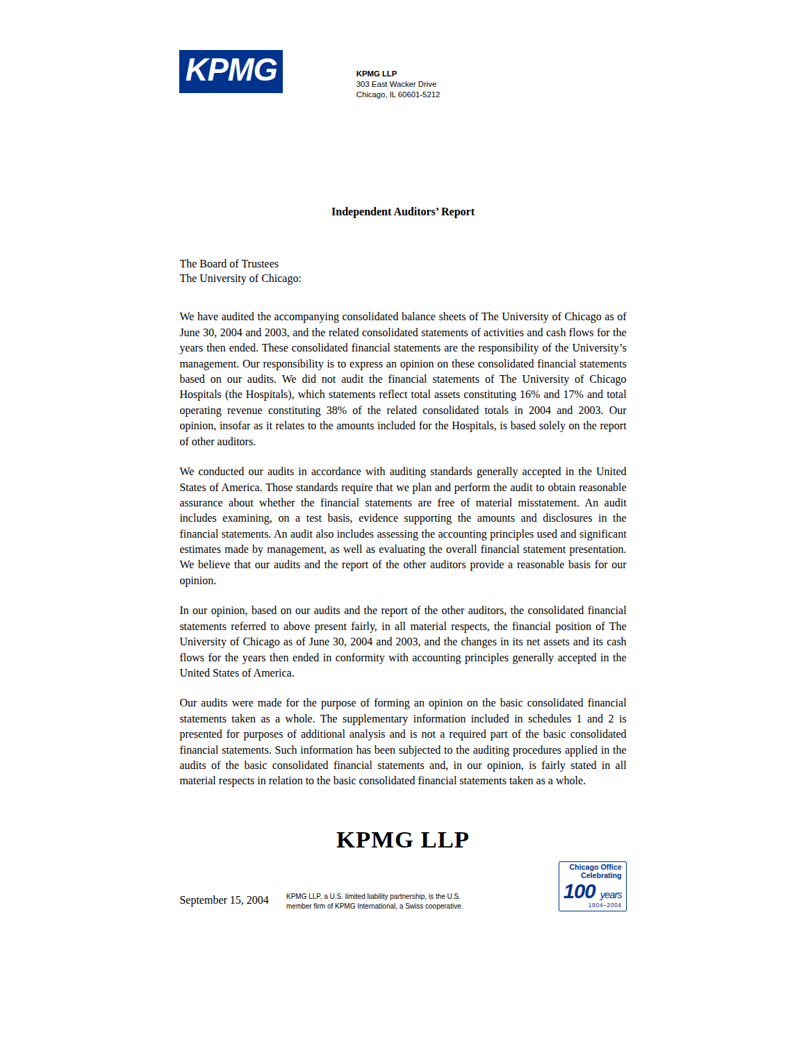KPMG
KPMG LLP
303 East Wacker Drive
Chicago, IL 60601-5212
Independent Auditors’ Report
The Board of Trustees
The University of Chicago:
We have audited the accompanying consolidated balance sheets of The University of Chicago as of June 30, 2004 and 2003, and the related consolidated statements of activities and cash flows for the years then ended. These consolidated financial statements are the responsibility of the University’s management. Our responsibility is to express an opinion on these consolidated financial statements based on our audits. We did not audit the financial statements of The University of Chicago Hospitals (the Hospitals), which statements reflect total assets constituting 16% and 17% and total operating revenue constituting 38% of the related consolidated totals in 2004 and 2003. Our opinion, insofar as it relates to the amounts included for the Hospitals, is based solely on the report of other auditors.
We conducted our audits in accordance with auditing standards generally accepted in the United States of America. Those standards require that we plan and perform the audit to obtain reasonable assurance about whether the financial statements are free of material misstatement. An audit includes examining, on a test basis, evidence supporting the amounts and disclosures in the financial statements. An audit also includes assessing the accounting principles used and significant estimates made by management, as well as evaluating the overall financial statement presentation. We believe that our audits and the report of the other auditors provide a reasonable basis for our opinion.
In our opinion, based on our audits and the report of the other auditors, the consolidated financial statements referred to above present fairly, in all material respects, the financial position of The University of Chicago as of June 30, 2004 and 2003, and the changes in its net assets and its cash flows for the years then ended in conformity with accounting principles generally accepted in the United States of America.
Our audits were made for the purpose of forming an opinion on the basic consolidated financial statements taken as a whole. The supplementary information included in schedules 1 and 2 is presented for purposes of additional analysis and is not a required part of the basic consolidated financial statements. Such information has been subjected to the auditing procedures applied in the audits of the basic consolidated financial statements and, in our opinion, is fairly stated in all material respects in relation to the basic consolidated financial statements taken as a whole.
KPMG LLP
September 15, 2004
KPMG LLP, a U.S. limited liability partnership, is the U.S.
member firm of KPMG International, a Swiss cooperative.
Chicago Office
Celebrating
100 years
1904–2004